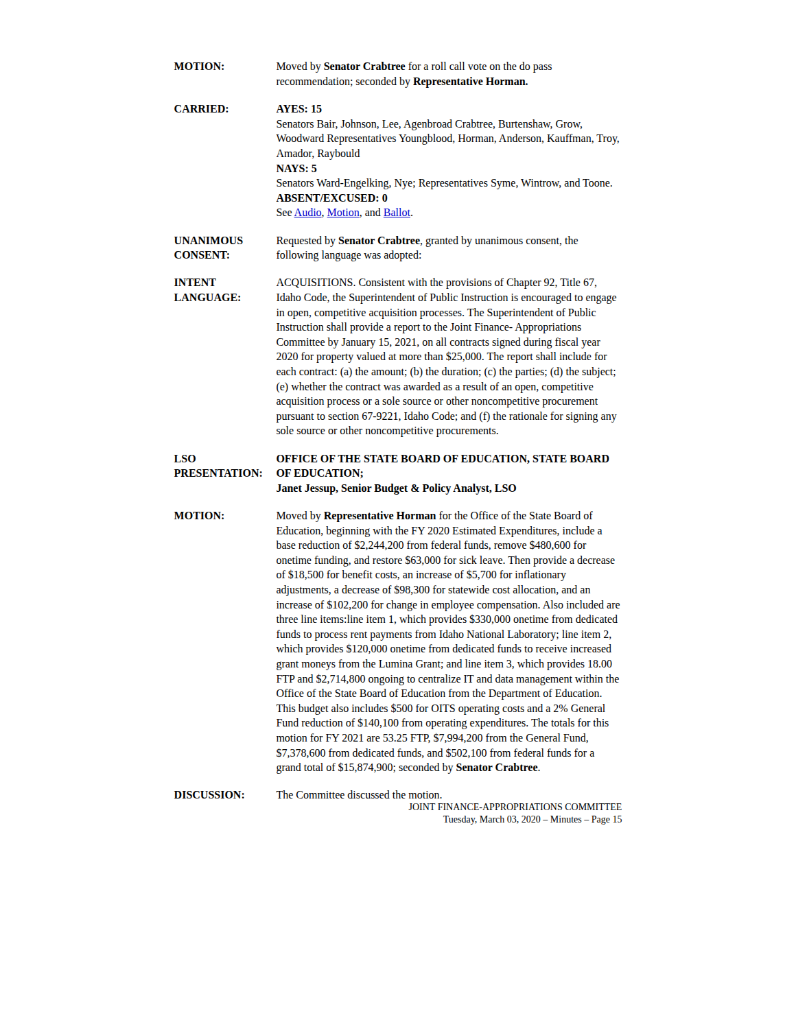| MOTION: | Moved by Senator Crabtree for a roll call vote on the do pass recommendation; seconded by Representative Horman. |
| CARRIED: | AYES: 15 Senators Bair, Johnson, Lee, Agenbroad Crabtree, Burtenshaw, Grow, Woodward Representatives Youngblood, Horman, Anderson, Kauffman, Troy, Amador, Raybould NAYS: 5 Senators Ward-Engelking, Nye; Representatives Syme, Wintrow, and Toone. ABSENT/EXCUSED: 0 See Audio , Motion , and Ballot . |
| UNANIMOUS CONSENT: | Requested by Senator Crabtree , granted by unanimous consent, the following language was adopted: |
| INTENT LANGUAGE: | ACQUISITIONS. Consistent with the provisions of Chapter 92, Title 67, Idaho Code, the Superintendent of Public Instruction is encouraged to engage in open, competitive acquisition processes. The Superintendent of Public Instruction shall provide a report to the Joint Finance- Appropriations Committee by January 15, 2021, on all contracts signed during fiscal year 2020 for property valued at more than $25,000. The report shall include for each contract: (a) the amount; (b) the duration; (c) the parties; (d) the subject; (e) whether the contract was awarded as a result of an open, competitive acquisition process or a sole source or other noncompetitive procurement pursuant to section 67-9221, Idaho Code; and (f) the rationale for signing any sole source or other noncompetitive procurements. |
| LSO PRESENTATION: | OFFICE OF THE STATE BOARD OF EDUCATION, STATE BOARD OF EDUCATION; Janet Jessup, Senior Budget & Policy Analyst, LSO |
| MOTION: | Moved by Representative Horman for the Office of the State Board of Education, beginning with the FY 2020 Estimated Expenditures, include a base reduction of $2,244,200 from federal funds, remove $480,600 for onetime funding, and restore $63,000 for sick leave. Then provide a decrease of $18,500 for benefit costs, an increase of $5,700 for inflationary adjustments, a decrease of $98,300 for statewide cost allocation, and an increase of $102,200 for change in employee compensation. Also included are three line items:line item 1, which provides $330,000 onetime from dedicated funds to process rent payments from Idaho National Laboratory; line item 2, which provides $120,000 onetime from dedicated funds to receive increased grant moneys from the Lumina Grant; and line item 3, which provides 18.00 FTP and $2,714,800 ongoing to centralize IT and data management within the Office of the State Board of Education from the Department of Education. This budget also includes $500 for OITS operating costs and a 2% General Fund reduction of $140,100 from operating expenditures. The totals for this motion for FY 2021 are 53.25 FTP, $7,994,200 from the General Fund, $7,378,600 from dedicated funds, and $502,100 from federal funds for a grand total of $15,874,900; seconded by Senator Crabtree . |
| DISCUSSION: | The Committee discussed the motion. |
JOINT FINANCE-APPROPRIATIONS COMMITTEE
Tuesday, March 03, 2020 – Minutes – Page 15